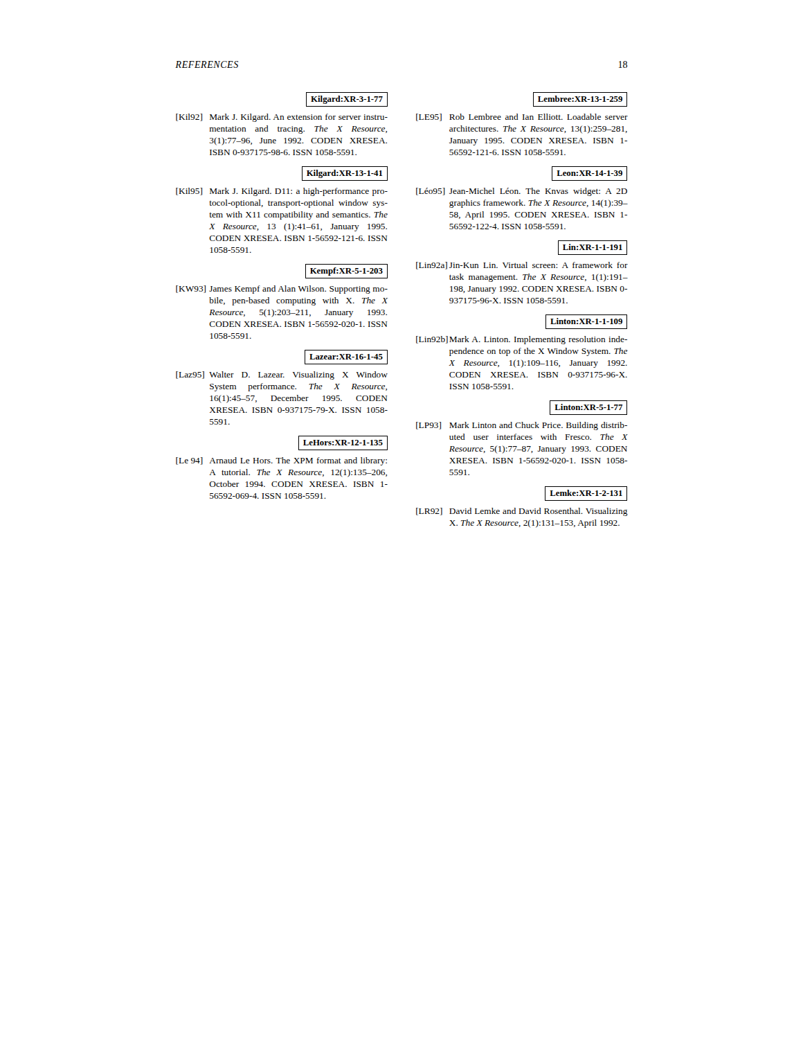REFERENCES 18
Kilgard:XR-3-1-77
[Kil92]
Mark J. Kilgard. An extension for server instrumentation and tracing. The X Resource, 3(1):77–96, June 1992. CODEN XRESEA. ISBN 0-937175-98-6. ISSN 1058-5591.
Kilgard:XR-13-1-41
[Kil95]
Mark J. Kilgard. D11: a high-performance protocol-optional, transport-optional window system with X11 compatibility and semantics. The X Resource, 13 (1):41–61, January 1995. CODEN XRESEA. ISBN 1-56592-121-6. ISSN 1058-5591.
Kempf:XR-5-1-203
[KW93]
James Kempf and Alan Wilson. Supporting mobile, pen-based computing with X. The X Resource, 5(1):203–211, January 1993. CODEN XRESEA. ISBN 1-56592-020-1. ISSN 1058-5591.
Lazear:XR-16-1-45
[Laz95]
Walter D. Lazear. Visualizing X Window System performance. The X Resource, 16(1):45–57, December 1995. CODEN XRESEA. ISBN 0-937175-79-X. ISSN 1058-5591.
LeHors:XR-12-1-135
[Le 94]
Arnaud Le Hors. The XPM format and library: A tutorial. The X Resource, 12(1):135–206, October 1994. CODEN XRESEA. ISBN 1-56592-069-4. ISSN 1058-5591.
Lembree:XR-13-1-259
[LE95]
Rob Lembree and Ian Elliott. Loadable server architectures. The X Resource, 13(1):259–281, January 1995. CODEN XRESEA. ISBN 1-56592-121-6. ISSN 1058-5591.
Leon:XR-14-1-39
[Léo95]
Jean-Michel Léon. The Knvas widget: A 2D graphics framework. The X Resource, 14(1):39–58, April 1995. CODEN XRESEA. ISBN 1-56592-122-4. ISSN 1058-5591.
Lin:XR-1-1-191
[Lin92a]
Jin-Kun Lin. Virtual screen: A framework for task management. The X Resource, 1(1):191–198, January 1992. CODEN XRESEA. ISBN 0-937175-96-X. ISSN 1058-5591.
Linton:XR-1-1-109
[Lin92b]
Mark A. Linton. Implementing resolution independence on top of the X Window System. The X Resource, 1(1):109–116, January 1992. CODEN XRESEA. ISBN 0-937175-96-X. ISSN 1058-5591.
Linton:XR-5-1-77
[LP93]
Mark Linton and Chuck Price. Building distributed user interfaces with Fresco. The X Resource, 5(1):77–87, January 1993. CODEN XRESEA. ISBN 1-56592-020-1. ISSN 1058-5591.
Lemke:XR-1-2-131
[LR92]
David Lemke and David Rosenthal. Visualizing X. The X Resource, 2(1):131–153, April 1992.